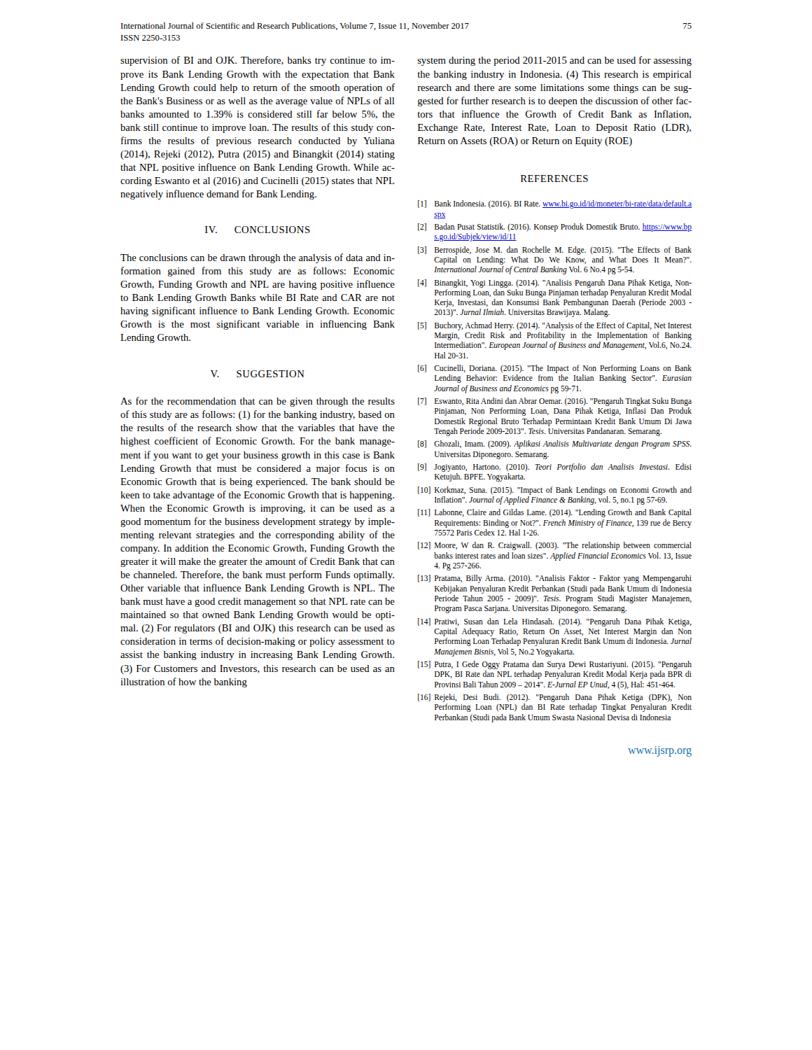International Journal of Scientific and Research Publications, Volume 7, Issue 11, November 2017
ISSN 2250-3153
75
supervision of BI and OJK. Therefore, banks try continue to improve its Bank Lending Growth with the expectation that Bank Lending Growth could help to return of the smooth operation of the Bank's Business or as well as the average value of NPLs of all banks amounted to 1.39% is considered still far below 5%, the bank still continue to improve loan. The results of this study confirms the results of previous research conducted by Yuliana (2014), Rejeki (2012), Putra (2015) and Binangkit (2014) stating that NPL positive influence on Bank Lending Growth. While according Eswanto et al (2016) and Cucinelli (2015) states that NPL negatively influence demand for Bank Lending.
IV. Conclusions
The conclusions can be drawn through the analysis of data and information gained from this study are as follows: Economic Growth, Funding Growth and NPL are having positive influence to Bank Lending Growth Banks while BI Rate and CAR are not having significant influence to Bank Lending Growth. Economic Growth is the most significant variable in influencing Bank Lending Growth.
V. Suggestion
As for the recommendation that can be given through the results of this study are as follows: (1) for the banking industry, based on the results of the research show that the variables that have the highest coefficient of Economic Growth. For the bank management if you want to get your business growth in this case is Bank Lending Growth that must be considered a major focus is on Economic Growth that is being experienced. The bank should be keen to take advantage of the Economic Growth that is happening. When the Economic Growth is improving, it can be used as a good momentum for the business development strategy by implementing relevant strategies and the corresponding ability of the company. In addition the Economic Growth, Funding Growth the greater it will make the greater the amount of Credit Bank that can be channeled. Therefore, the bank must perform Funds optimally. Other variable that influence Bank Lending Growth is NPL. The bank must have a good credit management so that NPL rate can be maintained so that owned Bank Lending Growth would be optimal. (2) For regulators (BI and OJK) this research can be used as consideration in terms of decision-making or policy assessment to assist the banking industry in increasing Bank Lending Growth. (3) For Customers and Investors, this research can be used as an illustration of how the banking
system during the period 2011-2015 and can be used for assessing the banking industry in Indonesia. (4) This research is empirical research and there are some limitations some things can be suggested for further research is to deepen the discussion of other factors that influence the Growth of Credit Bank as Inflation, Exchange Rate, Interest Rate, Loan to Deposit Ratio (LDR), Return on Assets (ROA) or Return on Equity (ROE)
References
Bank Indonesia. (2016). BI Rate. www.bi.go.id/id/moneter/bi-rate/data/default.aspx
Badan Pusat Statistik. (2016). Konsep Produk Domestik Bruto. https://www.bps.go.id/Subjek/view/id/11
Berrospide, Jose M. dan Rochelle M. Edge. (2015). "The Effects of Bank Capital on Lending: What Do We Know, and What Does It Mean?". International Journal of Central Banking Vol. 6 No.4 pg 5-54.
Binangkit, Yogi Lingga. (2014). "Analisis Pengaruh Dana Pihak Ketiga, Non-Performing Loan, dan Suku Bunga Pinjaman terhadap Penyaluran Kredit Modal Kerja, Investasi, dan Konsumsi Bank Pembangunan Daerah (Periode 2003 - 2013)". Jurnal Ilmiah. Universitas Brawijaya. Malang.
Buchory, Achmad Herry. (2014). "Analysis of the Effect of Capital, Net Interest Margin, Credit Risk and Profitability in the Implementation of Banking Intermediation". European Journal of Business and Management, Vol.6, No.24. Hal 20-31.
Cucinelli, Doriana. (2015). "The Impact of Non Performing Loans on Bank Lending Behavior: Evidence from the Italian Banking Sector". Eurasian Journal of Business and Economics pg 59-71.
Eswanto, Rita Andini dan Abrar Oemar. (2016). "Pengaruh Tingkat Suku Bunga Pinjaman, Non Performing Loan, Dana Pihak Ketiga, Inflasi Dan Produk Domestik Regional Bruto Terhadap Permintaan Kredit Bank Umum Di Jawa Tengah Periode 2009-2013". Tesis. Universitas Pandanaran. Semarang.
Ghozali, Imam. (2009). Aplikasi Analisis Multivariate dengan Program SPSS. Universitas Diponegoro. Semarang.
Jogiyanto, Hartono. (2010). Teori Portfolio dan Analisis Investasi. Edisi Ketujuh. BPFE. Yogyakarta.
Korkmaz, Suna. (2015). "Impact of Bank Lendings on Economi Growth and Inflation". Journal of Applied Finance & Banking, vol. 5, no.1 pg 57-69.
Labonne, Claire and Gildas Lame. (2014). "Lending Growth and Bank Capital Requirements: Binding or Not?". French Ministry of Finance, 139 rue de Bercy 75572 Paris Cedex 12. Hal 1-26.
Moore, W dan R. Craigwall. (2003). "The relationship between commercial banks interest rates and loan sizes". Applied Financial Economics Vol. 13, Issue 4. Pg 257-266.
Pratama, Billy Arma. (2010). "Analisis Faktor - Faktor yang Mempengaruhi Kebijakan Penyaluran Kredit Perbankan (Studi pada Bank Umum di Indonesia Periode Tahun 2005 - 2009)". Tesis. Program Studi Magister Manajemen, Program Pasca Sarjana. Universitas Diponegoro. Semarang.
Pratiwi, Susan dan Lela Hindasah. (2014). "Pengaruh Dana Pihak Ketiga, Capital Adequacy Ratio, Return On Asset, Net Interest Margin dan Non Performing Loan Terhadap Penyaluran Kredit Bank Umum di Indonesia. Jurnal Manajemen Bisnis, Vol 5, No.2 Yogyakarta.
Putra, I Gede Oggy Pratama dan Surya Dewi Rustariyuni. (2015). "Pengaruh DPK, BI Rate dan NPL terhadap Penyaluran Kredit Modal Kerja pada BPR di Provinsi Bali Tahun 2009 – 2014". E-Jurnal EP Unud, 4 (5), Hal: 451-464.
Rejeki, Desi Budi. (2012). "Pengaruh Dana Pihak Ketiga (DPK), Non Performing Loan (NPL) dan BI Rate terhadap Tingkat Penyaluran Kredit Perbankan (Studi pada Bank Umum Swasta Nasional Devisa di Indonesia
www.ijsrp.org